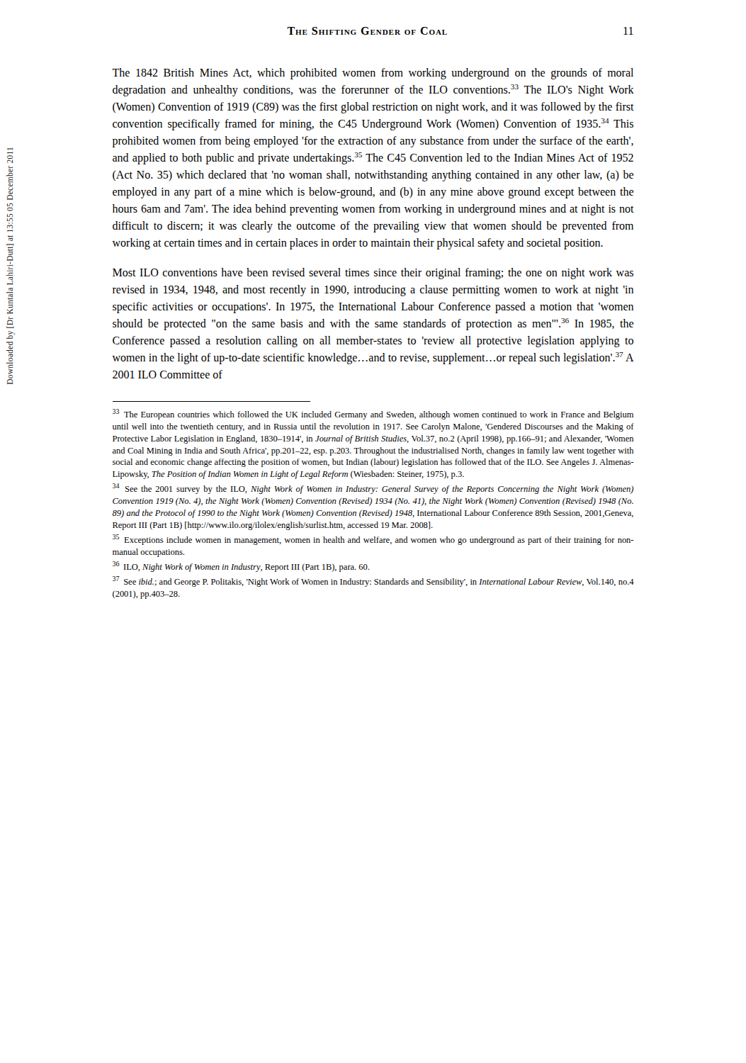Downloaded by [Dr Kuntala Lahiri-Dutt] at 13:55 05 December 2011
The Shifting Gender of Coal
11
The 1842 British Mines Act, which prohibited women from working underground on the grounds of moral degradation and unhealthy conditions, was the forerunner of the ILO conventions.33 The ILO's Night Work (Women) Convention of 1919 (C89) was the first global restriction on night work, and it was followed by the first convention specifically framed for mining, the C45 Underground Work (Women) Convention of 1935.34 This prohibited women from being employed 'for the extraction of any substance from under the surface of the earth', and applied to both public and private undertakings.35 The C45 Convention led to the Indian Mines Act of 1952 (Act No. 35) which declared that 'no woman shall, notwithstanding anything contained in any other law, (a) be employed in any part of a mine which is below-ground, and (b) in any mine above ground except between the hours 6am and 7am'. The idea behind preventing women from working in underground mines and at night is not difficult to discern; it was clearly the outcome of the prevailing view that women should be prevented from working at certain times and in certain places in order to maintain their physical safety and societal position.
Most ILO conventions have been revised several times since their original framing; the one on night work was revised in 1934, 1948, and most recently in 1990, introducing a clause permitting women to work at night 'in specific activities or occupations'. In 1975, the International Labour Conference passed a motion that 'women should be protected "on the same basis and with the same standards of protection as men"'.36 In 1985, the Conference passed a resolution calling on all member-states to 'review all protective legislation applying to women in the light of up-to-date scientific knowledge…and to revise, supplement…or repeal such legislation'.37 A 2001 ILO Committee of
33 The European countries which followed the UK included Germany and Sweden, although women continued to work in France and Belgium until well into the twentieth century, and in Russia until the revolution in 1917. See Carolyn Malone, 'Gendered Discourses and the Making of Protective Labor Legislation in England, 1830–1914', in Journal of British Studies, Vol.37, no.2 (April 1998), pp.166–91; and Alexander, 'Women and Coal Mining in India and South Africa', pp.201–22, esp. p.203. Throughout the industrialised North, changes in family law went together with social and economic change affecting the position of women, but Indian (labour) legislation has followed that of the ILO. See Angeles J. Almenas-Lipowsky, The Position of Indian Women in Light of Legal Reform (Wiesbaden: Steiner, 1975), p.3.
34 See the 2001 survey by the ILO, Night Work of Women in Industry: General Survey of the Reports Concerning the Night Work (Women) Convention 1919 (No. 4), the Night Work (Women) Convention (Revised) 1934 (No. 41), the Night Work (Women) Convention (Revised) 1948 (No. 89) and the Protocol of 1990 to the Night Work (Women) Convention (Revised) 1948, International Labour Conference 89th Session, 2001,Geneva, Report III (Part 1B) [http://www.ilo.org/ilolex/english/surlist.htm, accessed 19 Mar. 2008].
35 Exceptions include women in management, women in health and welfare, and women who go underground as part of their training for non-manual occupations.
36 ILO, Night Work of Women in Industry, Report III (Part 1B), para. 60.
37 See ibid.; and George P. Politakis, 'Night Work of Women in Industry: Standards and Sensibility', in International Labour Review, Vol.140, no.4 (2001), pp.403–28.